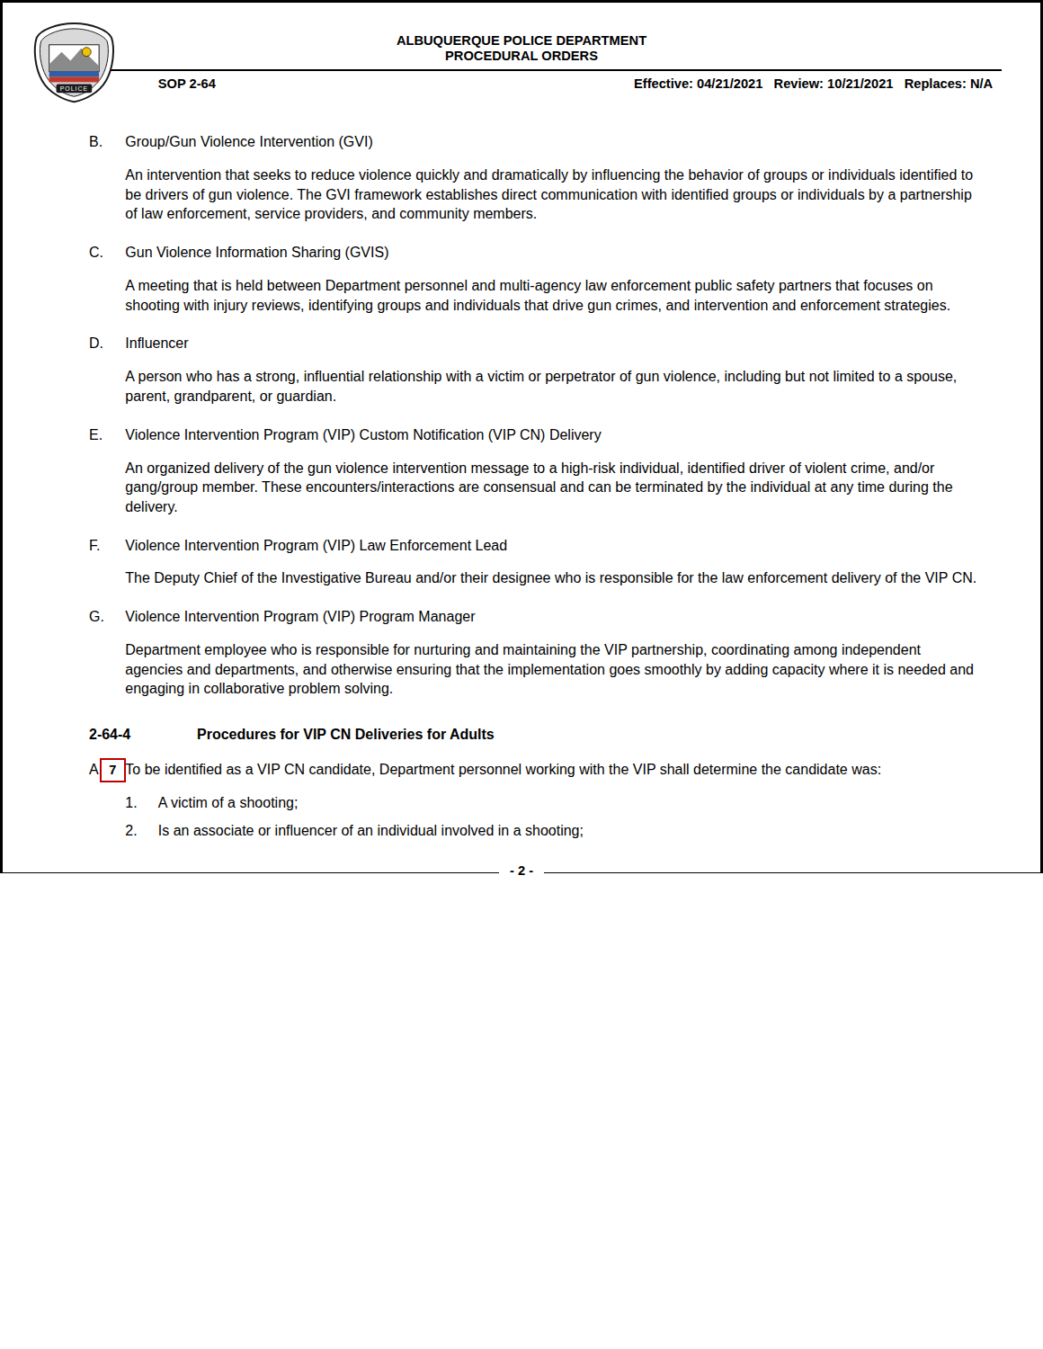POLICE
ALBUQUERQUE POLICE DEPARTMENT
PROCEDURAL ORDERS
SOP 2-64
Effective: 04/21/2021 Review: 10/21/2021 Replaces: N/A
B.
Group/Gun Violence Intervention (GVI)
An intervention that seeks to reduce violence quickly and dramatically by influencing the behavior of groups or individuals identified to be drivers of gun violence. The GVI framework establishes direct communication with identified groups or individuals by a partnership of law enforcement, service providers, and community members.
C.
Gun Violence Information Sharing (GVIS)
A meeting that is held between Department personnel and multi-agency law enforcement public safety partners that focuses on shooting with injury reviews, identifying groups and individuals that drive gun crimes, and intervention and enforcement strategies.
D.
Influencer
A person who has a strong, influential relationship with a victim or perpetrator of gun violence, including but not limited to a spouse, parent, grandparent, or guardian.
E.
Violence Intervention Program (VIP) Custom Notification (VIP CN) Delivery
An organized delivery of the gun violence intervention message to a high-risk individual, identified driver of violent crime, and/or gang/group member. These encounters/interactions are consensual and can be terminated by the individual at any time during the delivery.
F.
Violence Intervention Program (VIP) Law Enforcement Lead
The Deputy Chief of the Investigative Bureau and/or their designee who is responsible for the law enforcement delivery of the VIP CN.
G.
Violence Intervention Program (VIP) Program Manager
Department employee who is responsible for nurturing and maintaining the VIP partnership, coordinating among independent agencies and departments, and otherwise ensuring that the implementation goes smoothly by adding capacity where it is needed and engaging in collaborative problem solving.
2-64-4
Procedures for VIP CN Deliveries for Adults
7
A.
To be identified as a VIP CN candidate, Department personnel working with the VIP shall determine the candidate was:
1.
A victim of a shooting;
2.
Is an associate or influencer of an individual involved in a shooting;
- 2 -